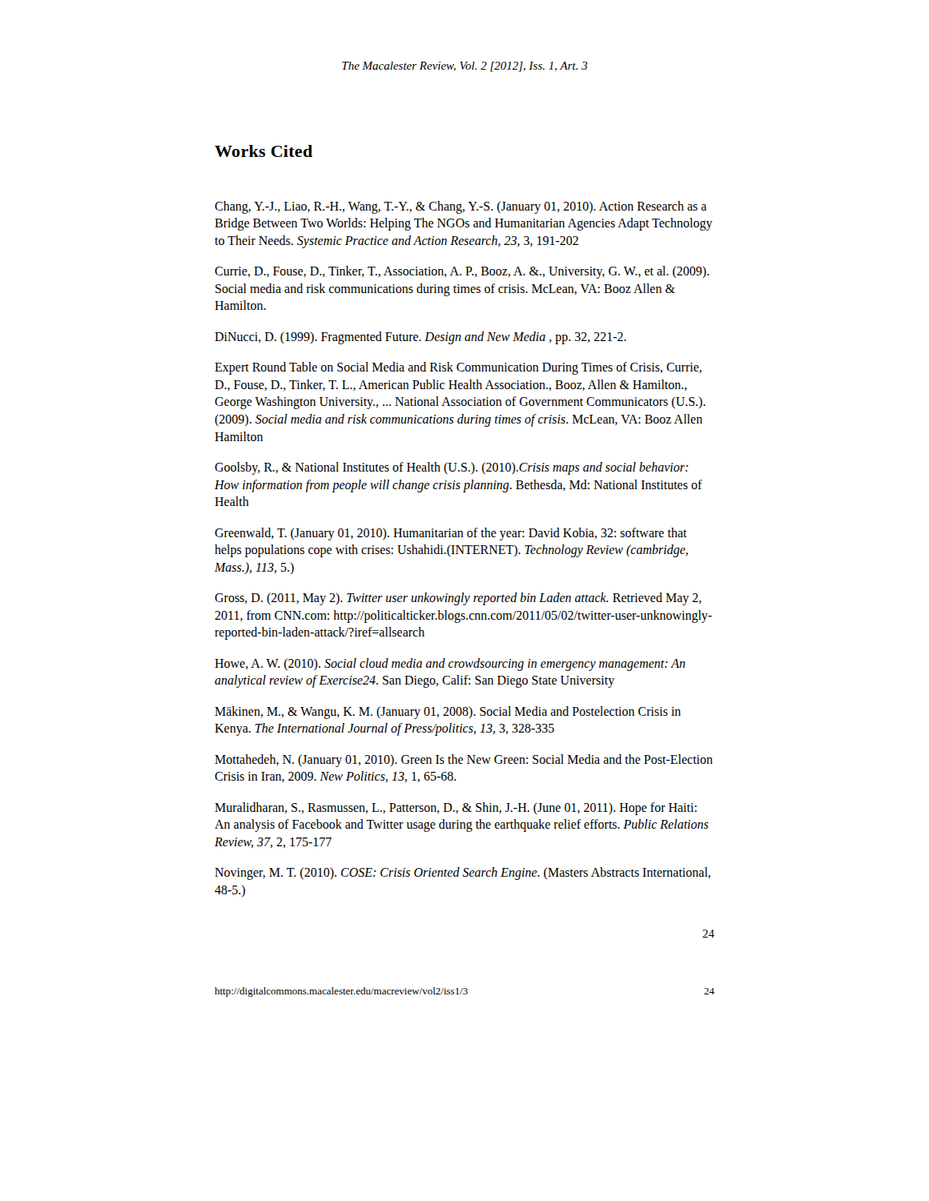The Macalester Review, Vol. 2 [2012], Iss. 1, Art. 3
Works Cited
Chang, Y.-J., Liao, R.-H., Wang, T.-Y., & Chang, Y.-S. (January 01, 2010). Action Research as a Bridge Between Two Worlds: Helping The NGOs and Humanitarian Agencies Adapt Technology to Their Needs. Systemic Practice and Action Research, 23, 3, 191-202
Currie, D., Fouse, D., Tinker, T., Association, A. P., Booz, A. &., University, G. W., et al. (2009). Social media and risk communications during times of crisis. McLean, VA: Booz Allen & Hamilton.
DiNucci, D. (1999). Fragmented Future. Design and New Media , pp. 32, 221-2.
Expert Round Table on Social Media and Risk Communication During Times of Crisis, Currie, D., Fouse, D., Tinker, T. L., American Public Health Association., Booz, Allen & Hamilton., George Washington University., ... National Association of Government Communicators (U.S.). (2009). Social media and risk communications during times of crisis. McLean, VA: Booz Allen Hamilton
Goolsby, R., & National Institutes of Health (U.S.). (2010).Crisis maps and social behavior: How information from people will change crisis planning. Bethesda, Md: National Institutes of Health
Greenwald, T. (January 01, 2010). Humanitarian of the year: David Kobia, 32: software that helps populations cope with crises: Ushahidi.(INTERNET). Technology Review (cambridge, Mass.), 113, 5.)
Gross, D. (2011, May 2). Twitter user unkowingly reported bin Laden attack. Retrieved May 2, 2011, from CNN.com: http://politicalticker.blogs.cnn.com/2011/05/02/twitter-user-unknowingly-reported-bin-laden-attack/?iref=allsearch
Howe, A. W. (2010). Social cloud media and crowdsourcing in emergency management: An analytical review of Exercise24. San Diego, Calif: San Diego State University
Mäkinen, M., & Wangu, K. M. (January 01, 2008). Social Media and Postelection Crisis in Kenya. The International Journal of Press/politics, 13, 3, 328-335
Mottahedeh, N. (January 01, 2010). Green Is the New Green: Social Media and the Post-Election Crisis in Iran, 2009. New Politics, 13, 1, 65-68.
Muralidharan, S., Rasmussen, L., Patterson, D., & Shin, J.-H. (June 01, 2011). Hope for Haiti: An analysis of Facebook and Twitter usage during the earthquake relief efforts. Public Relations Review, 37, 2, 175-177
Novinger, M. T. (2010). COSE: Crisis Oriented Search Engine. (Masters Abstracts International, 48-5.)
24
http://digitalcommons.macalester.edu/macreview/vol2/iss1/3 24